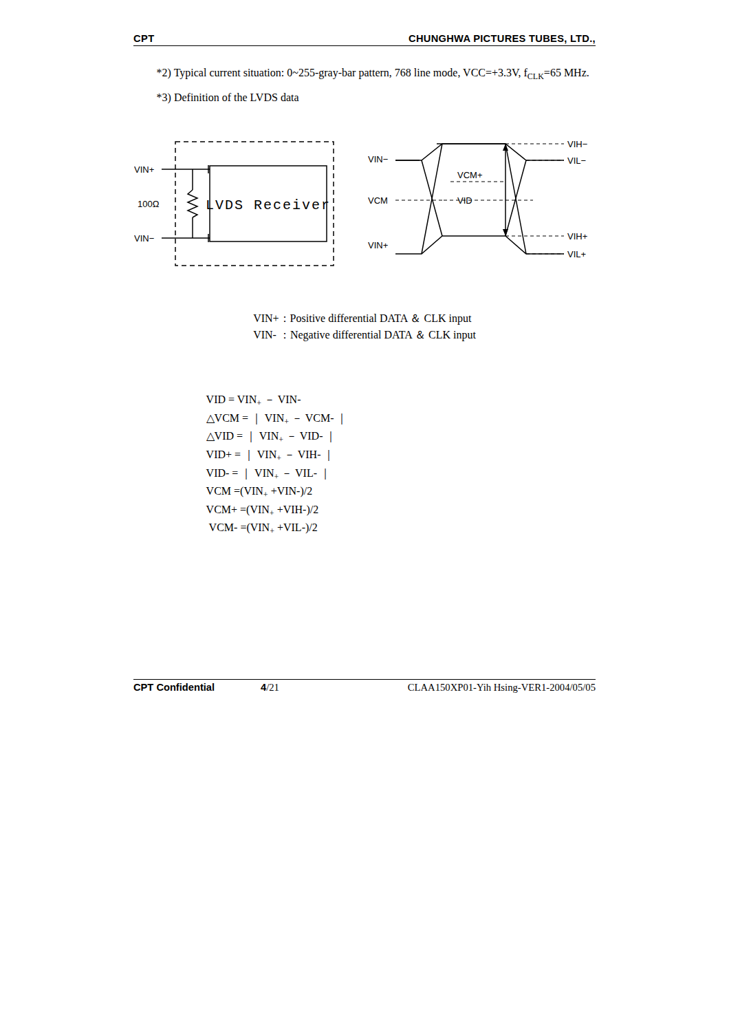CPT
CHUNGHWA PICTURES TUBES, LTD.,
*2) Typical current situation: 0~255-gray-bar pattern, 768 line mode, VCC=+3.3V, fCLK=65 MHz.
*3) Definition of the LVDS data
LVDS Receiver VIN+ VIN− 100Ω VIN− VCM VIN+ VIH− VIL− VIH+ VIL+ VCM+ VID
VIN+：Positive differential DATA ＆ CLK input
VIN- ：Negative differential DATA ＆ CLK input
VID = VIN+ － VIN-
△VCM = ｜ VIN+ － VCM- ｜
△VID = ｜ VIN+ － VID- ｜
VID+ = ｜ VIN+ － VIH- ｜
VID- = ｜ VIN+ － VIL- ｜
VCM =(VIN+ +VIN-)/2
VCM+ =(VIN+ +VIH-)/2
VCM- =(VIN+ +VIL-)/2
CPT Confidential
4/21
CLAA150XP01-Yih Hsing-VER1-2004/05/05